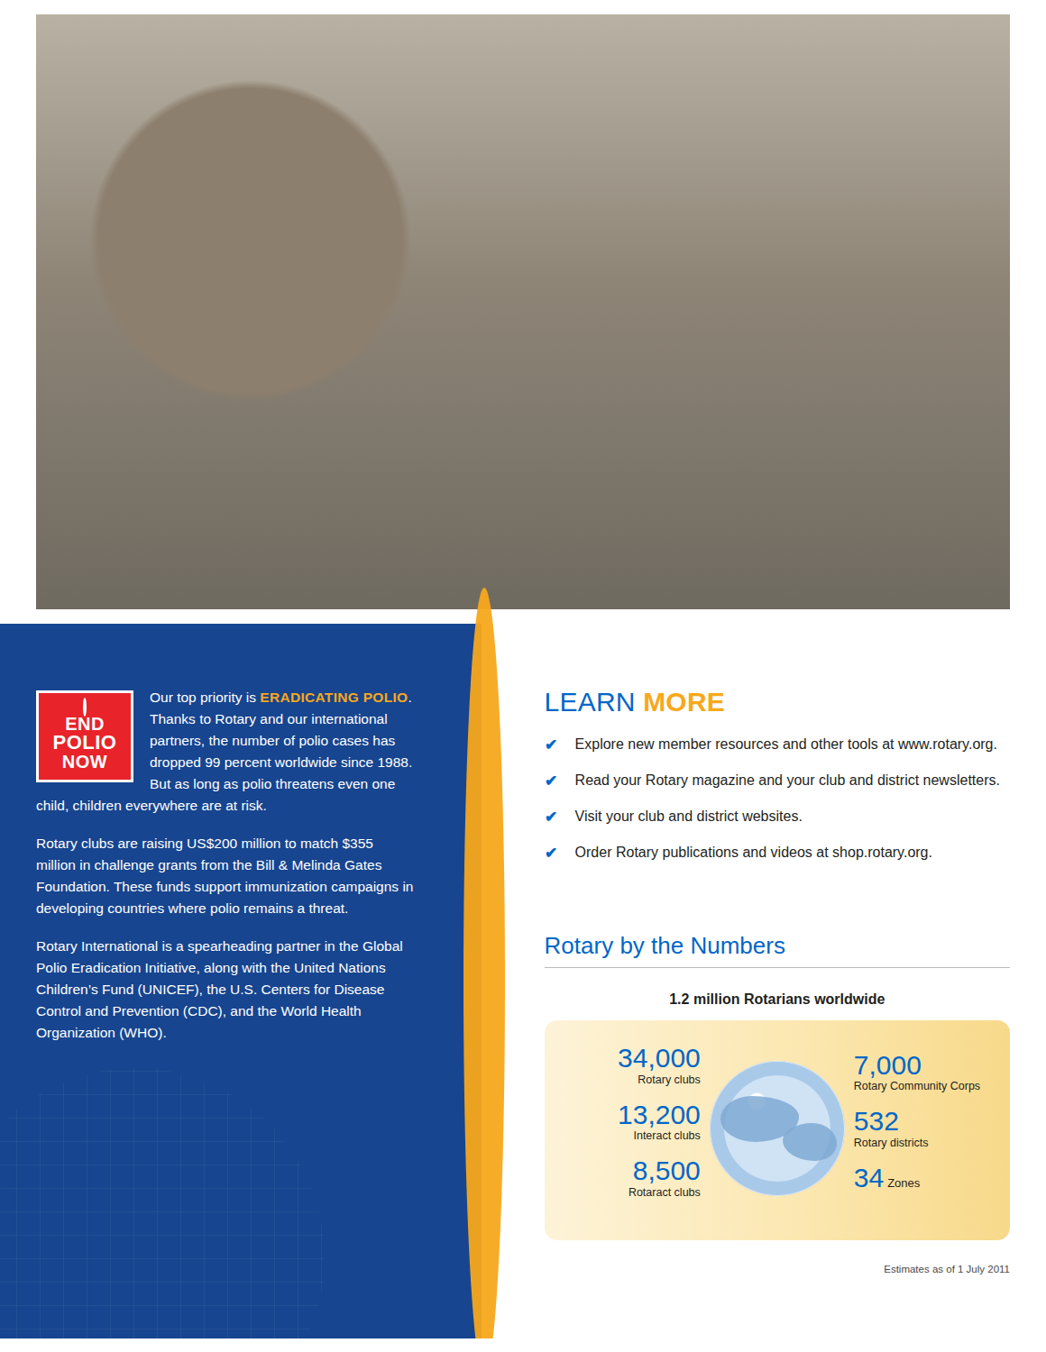End Polio Now
Our top priority is eradicating polio. Thanks to Rotary and our international partners, the number of polio cases has dropped 99 percent worldwide since 1988. But as long as polio threatens even one child, children everywhere are at risk.
Rotary clubs are raising US$200 million to match $355 million in challenge grants from the Bill & Melinda Gates Foundation. These funds support immunization campaigns in developing countries where polio remains a threat.
Rotary International is a spearheading partner in the Global Polio Eradication Initiative, along with the United Nations Children’s Fund (UNICEF), the U.S. Centers for Disease Control and Prevention (CDC), and the World Health Organization (WHO).
LEARN MORE
Explore new member resources and other tools at www.rotary.org.
Read your Rotary magazine and your club and district newsletters.
Visit your club and district websites.
Order Rotary publications and videos at shop.rotary.org.
Rotary by the Numbers
1.2 million Rotarians worldwide
34,000 Rotary clubs
13,200 Interact clubs
8,500 Rotaract clubs
7,000 Rotary Community Corps
532 Rotary districts
34 Zones
Estimates as of 1 July 2011